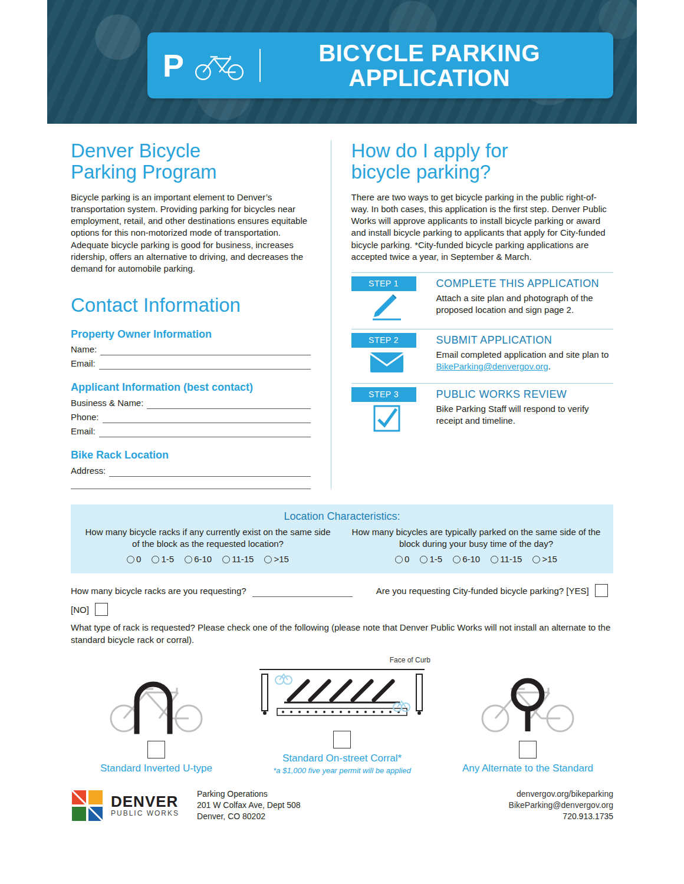P
BICYCLE PARKING
APPLICATION
Denver Bicycle
Parking Program
Bicycle parking is an important element to Denver’s transportation system. Providing parking for bicycles near employment, retail, and other destinations ensures equitable options for this non-motorized mode of transportation. Adequate bicycle parking is good for business, increases ridership, offers an alternative to driving, and decreases the demand for automobile parking.
Contact Information
Property Owner Information
Name:
Email:
Applicant Information (best contact)
Business & Name:
Phone:
Email:
Bike Rack Location
Address:
How do I apply for
bicycle parking?
There are two ways to get bicycle parking in the public right-of-way. In both cases, this application is the first step. Denver Public Works will approve applicants to install bicycle parking or award and install bicycle parking to applicants that apply for City-funded bicycle parking. *City-funded bicycle parking applications are accepted twice a year, in September & March.
STEP 1
COMPLETE THIS APPLICATION
Attach a site plan and photograph of the proposed location and sign page 2.
STEP 2
SUBMIT APPLICATION
Email completed application and site plan to BikeParking@denvergov.org.
STEP 3
PUBLIC WORKS REVIEW
Bike Parking Staff will respond to verify receipt and timeline.
Location Characteristics:
How many bicycle racks if any currently exist on the same side of the block as the requested location?
0 1-5 6-10 11-15 >15
How many bicycles are typically parked on the same side of the block during your busy time of the day?
0 1-5 6-10 11-15 >15
How many bicycle racks are you requesting? Are you requesting City-funded bicycle parking? [YES] [NO]
What type of rack is requested? Please check one of the following (please note that Denver Public Works will not install an alternate to the standard bicycle rack or corral).
Standard Inverted U-type
Face of Curb
Standard On-street Corral*
*a $1,000 five year permit will be applied
Any Alternate to the Standard
DENVER
PUBLIC WORKS
Parking Operations
201 W Colfax Ave, Dept 508
Denver, CO 80202
denvergov.org/bikeparking
BikeParking@denvergov.org
720.913.1735